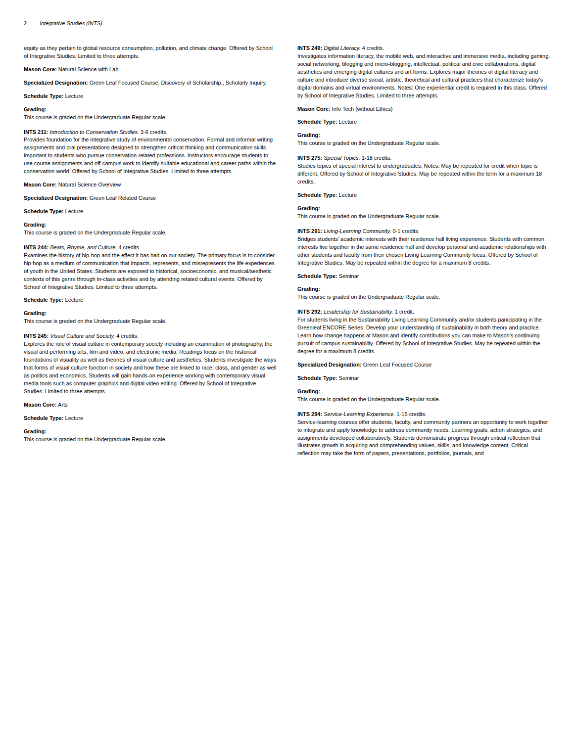2 Integrative Studies (INTS)
equity as they pertain to global resource consumption, pollution, and climate change. Offered by School of Integrative Studies. Limited to three attempts.
Mason Core: Natural Science with Lab
Specialized Designation: Green Leaf Focused Course, Discovery of Scholarship., Scholarly Inquiry.
Schedule Type: Lecture
Grading: This course is graded on the Undergraduate Regular scale.
INTS 211: Introduction to Conservation Studies. 3-6 credits.
Provides foundation for the integrative study of environmental conservation. Formal and informal writing assignments and oral presentations designed to strengthen critical thinking and communication skills important to students who pursue conservation-related professions. Instructors encourage students to use course assignments and off-campus work to identify suitable educational and career paths within the conservation world. Offered by School of Integrative Studies. Limited to three attempts.
Mason Core: Natural Science Overview
Specialized Designation: Green Leaf Related Course
Schedule Type: Lecture
Grading: This course is graded on the Undergraduate Regular scale.
INTS 244: Beats, Rhyme, and Culture. 4 credits.
Examines the history of hip-hop and the effect it has had on our society. The primary focus is to consider hip-hop as a medium of communication that impacts, represents, and misrepresents the life experiences of youth in the United States. Students are exposed to historical, socioeconomic, and musical/aesthetic contexts of this genre through in-class activities and by attending related cultural events. Offered by School of Integrative Studies. Limited to three attempts.
Schedule Type: Lecture
Grading: This course is graded on the Undergraduate Regular scale.
INTS 245: Visual Culture and Society. 4 credits.
Explores the role of visual culture in contemporary society including an examination of photography, the visual and performing arts, film and video, and electronic media. Readings focus on the historical foundations of visuality as well as theories of visual culture and aesthetics. Students investigate the ways that forms of visual culture function in society and how these are linked to race, class, and gender as well as politics and economics. Students will gain hands-on experience working with contemporary visual media tools such as computer graphics and digital video editing. Offered by School of Integrative Studies. Limited to three attempts.
Mason Core: Arts
Schedule Type: Lecture
Grading: This course is graded on the Undergraduate Regular scale.
INTS 249: Digital Literacy. 4 credits.
Investigates information literacy, the mobile web, and interactive and immersive media, including gaming, social networking, blogging and micro-blogging, intellectual, political and civic collaborations, digital aesthetics and emerging digital cultures and art forms. Explores major theories of digital literacy and culture and introduce diverse social, artistic, theoretical and cultural practices that characterize today's digital domains and virtual environments. Notes: One experiential credit is required in this class. Offered by School of Integrative Studies. Limited to three attempts.
Mason Core: Info Tech (without Ethics)
Schedule Type: Lecture
Grading: This course is graded on the Undergraduate Regular scale.
INTS 275: Special Topics. 1-18 credits.
Studies topics of special interest to undergraduates. Notes: May be repeated for credit when topic is different. Offered by School of Integrative Studies. May be repeated within the term for a maximum 18 credits.
Schedule Type: Lecture
Grading: This course is graded on the Undergraduate Regular scale.
INTS 291: Living-Learning Community. 0-1 credits.
Bridges students' academic interests with their residence hall living experience. Students with common interests live together in the same residence hall and develop personal and academic relationships with other students and faculty from their chosen Living Learning Community focus. Offered by School of Integrative Studies. May be repeated within the degree for a maximum 8 credits.
Schedule Type: Seminar
Grading: This course is graded on the Undergraduate Regular scale.
INTS 292: Leadership for Sustainability. 1 credit.
For students living in the Sustainability Living Learning Community and/or students panicipating in the Greenleaf ENCORE Series. Develop your understanding of sustainability in both theory and practice. Learn how change happens at Mason and identify contributions you can make to Mason's continuing pursuit of campus sustainability. Offered by School of Integrative Studies. May be repeated within the degree for a maximum 8 credits.
Specialized Designation: Green Leaf Focused Course
Schedule Type: Seminar
Grading: This course is graded on the Undergraduate Regular scale.
INTS 294: Service-Learning Experience. 1-15 credits.
Service-learning courses offer students, faculty, and community partners an opportunity to work together to integrate and apply knowledge to address community needs. Learning goals, action strategies, and assignments developed collaboratively. Students demonstrate progress through critical reflection that illustrates growth in acquiring and comprehending values, skills, and knowledge content. Critical reflection may take the form of papers, presentations, portfolios, journals, and